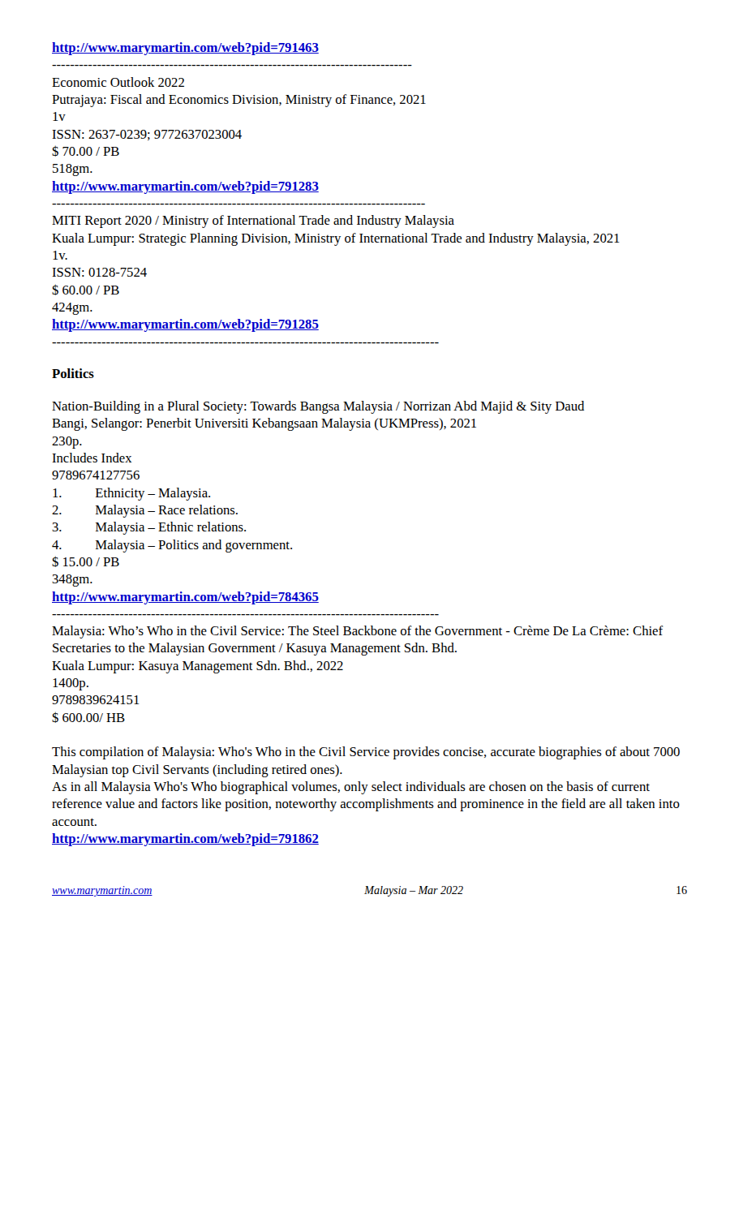http://www.marymartin.com/web?pid=791463
--------------------------------------------------------------------------------
Economic Outlook 2022
Putrajaya: Fiscal and Economics Division, Ministry of Finance, 2021
1v
ISSN: 2637-0239; 9772637023004
$ 70.00 / PB
518gm.
http://www.marymartin.com/web?pid=791283
-----------------------------------------------------------------------------------
MITI Report 2020 / Ministry of International Trade and Industry Malaysia
Kuala Lumpur: Strategic Planning Division, Ministry of International Trade and Industry Malaysia, 2021
1v.
ISSN: 0128-7524
$ 60.00 / PB
424gm.
http://www.marymartin.com/web?pid=791285
--------------------------------------------------------------------------------------
Politics
Nation-Building in a Plural Society: Towards Bangsa Malaysia / Norrizan Abd Majid & Sity Daud
Bangi, Selangor: Penerbit Universiti Kebangsaan Malaysia (UKMPress), 2021
230p.
Includes Index
9789674127756
1. Ethnicity – Malaysia.
2. Malaysia – Race relations.
3. Malaysia – Ethnic relations.
4. Malaysia – Politics and government.
$ 15.00 / PB
348gm.
http://www.marymartin.com/web?pid=784365
--------------------------------------------------------------------------------------
Malaysia: Who’s Who in the Civil Service: The Steel Backbone of the Government - Crème De La Crème: Chief Secretaries to the Malaysian Government / Kasuya Management Sdn. Bhd.
Kuala Lumpur: Kasuya Management Sdn. Bhd., 2022
1400p.
9789839624151
$ 600.00/ HB
This compilation of Malaysia: Who's Who in the Civil Service provides concise, accurate biographies of about 7000 Malaysian top Civil Servants (including retired ones).
As in all Malaysia Who's Who biographical volumes, only select individuals are chosen on the basis of current reference value and factors like position, noteworthy accomplishments and prominence in the field are all taken into account.
http://www.marymartin.com/web?pid=791862
www.marymartin.com Malaysia – Mar 2022 16